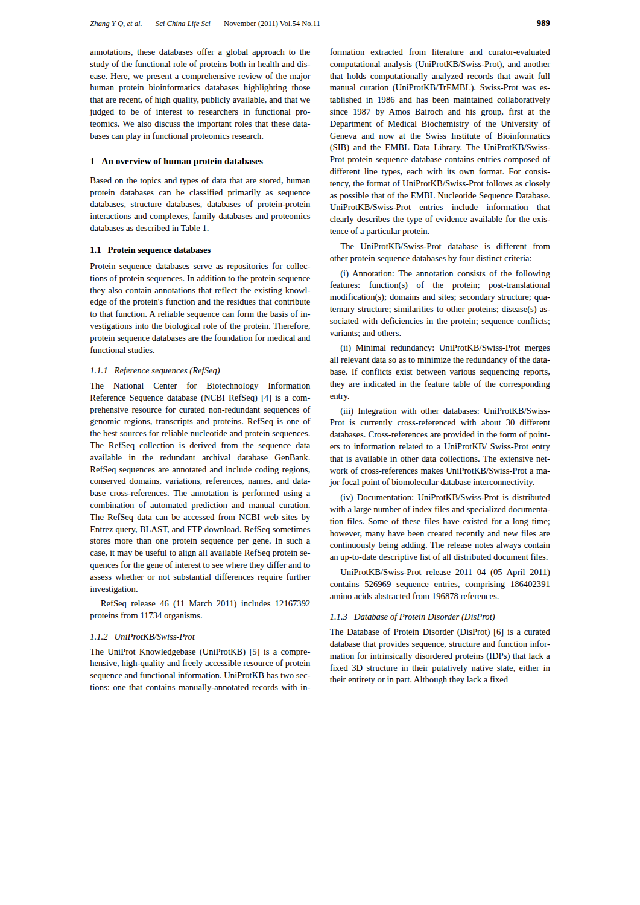Zhang Y Q, et al. Sci China Life Sci November (2011) Vol.54 No.11
989
annotations, these databases offer a global approach to the study of the functional role of proteins both in health and disease. Here, we present a comprehensive review of the major human protein bioinformatics databases highlighting those that are recent, of high quality, publicly available, and that we judged to be of interest to researchers in functional proteomics. We also discuss the important roles that these databases can play in functional proteomics research.
1 An overview of human protein databases
Based on the topics and types of data that are stored, human protein databases can be classified primarily as sequence databases, structure databases, databases of protein-protein interactions and complexes, family databases and proteomics databases as described in Table 1.
1.1 Protein sequence databases
Protein sequence databases serve as repositories for collections of protein sequences. In addition to the protein sequence they also contain annotations that reflect the existing knowledge of the protein's function and the residues that contribute to that function. A reliable sequence can form the basis of investigations into the biological role of the protein. Therefore, protein sequence databases are the foundation for medical and functional studies.
1.1.1 Reference sequences (RefSeq)
The National Center for Biotechnology Information Reference Sequence database (NCBI RefSeq) [4] is a comprehensive resource for curated non-redundant sequences of genomic regions, transcripts and proteins. RefSeq is one of the best sources for reliable nucleotide and protein sequences. The RefSeq collection is derived from the sequence data available in the redundant archival database GenBank. RefSeq sequences are annotated and include coding regions, conserved domains, variations, references, names, and database cross-references. The annotation is performed using a combination of automated prediction and manual curation. The RefSeq data can be accessed from NCBI web sites by Entrez query, BLAST, and FTP download. RefSeq sometimes stores more than one protein sequence per gene. In such a case, it may be useful to align all available RefSeq protein sequences for the gene of interest to see where they differ and to assess whether or not substantial differences require further investigation.
RefSeq release 46 (11 March 2011) includes 12167392 proteins from 11734 organisms.
1.1.2 UniProtKB/Swiss-Prot
The UniProt Knowledgebase (UniProtKB) [5] is a comprehensive, high-quality and freely accessible resource of protein sequence and functional information. UniProtKB has two sections: one that contains manually-annotated records with information extracted from literature and curator-evaluated computational analysis (UniProtKB/Swiss-Prot), and another that holds computationally analyzed records that await full manual curation (UniProtKB/TrEMBL). Swiss-Prot was established in 1986 and has been maintained collaboratively since 1987 by Amos Bairoch and his group, first at the Department of Medical Biochemistry of the University of Geneva and now at the Swiss Institute of Bioinformatics (SIB) and the EMBL Data Library. The UniProtKB/Swiss-Prot protein sequence database contains entries composed of different line types, each with its own format. For consistency, the format of UniProtKB/Swiss-Prot follows as closely as possible that of the EMBL Nucleotide Sequence Database. UniProtKB/Swiss-Prot entries include information that clearly describes the type of evidence available for the existence of a particular protein.
The UniProtKB/Swiss-Prot database is different from other protein sequence databases by four distinct criteria:
(i) Annotation: The annotation consists of the following features: function(s) of the protein; post-translational modification(s); domains and sites; secondary structure; quaternary structure; similarities to other proteins; disease(s) associated with deficiencies in the protein; sequence conflicts; variants; and others.
(ii) Minimal redundancy: UniProtKB/Swiss-Prot merges all relevant data so as to minimize the redundancy of the database. If conflicts exist between various sequencing reports, they are indicated in the feature table of the corresponding entry.
(iii) Integration with other databases: UniProtKB/Swiss-Prot is currently cross-referenced with about 30 different databases. Cross-references are provided in the form of pointers to information related to a UniProtKB/ Swiss-Prot entry that is available in other data collections. The extensive network of cross-references makes UniProtKB/Swiss-Prot a major focal point of biomolecular database interconnectivity.
(iv) Documentation: UniProtKB/Swiss-Prot is distributed with a large number of index files and specialized documentation files. Some of these files have existed for a long time; however, many have been created recently and new files are continuously being adding. The release notes always contain an up-to-date descriptive list of all distributed document files.
UniProtKB/Swiss-Prot release 2011_04 (05 April 2011) contains 526969 sequence entries, comprising 186402391 amino acids abstracted from 196878 references.
1.1.3 Database of Protein Disorder (DisProt)
The Database of Protein Disorder (DisProt) [6] is a curated database that provides sequence, structure and function information for intrinsically disordered proteins (IDPs) that lack a fixed 3D structure in their putatively native state, either in their entirety or in part. Although they lack a fixed